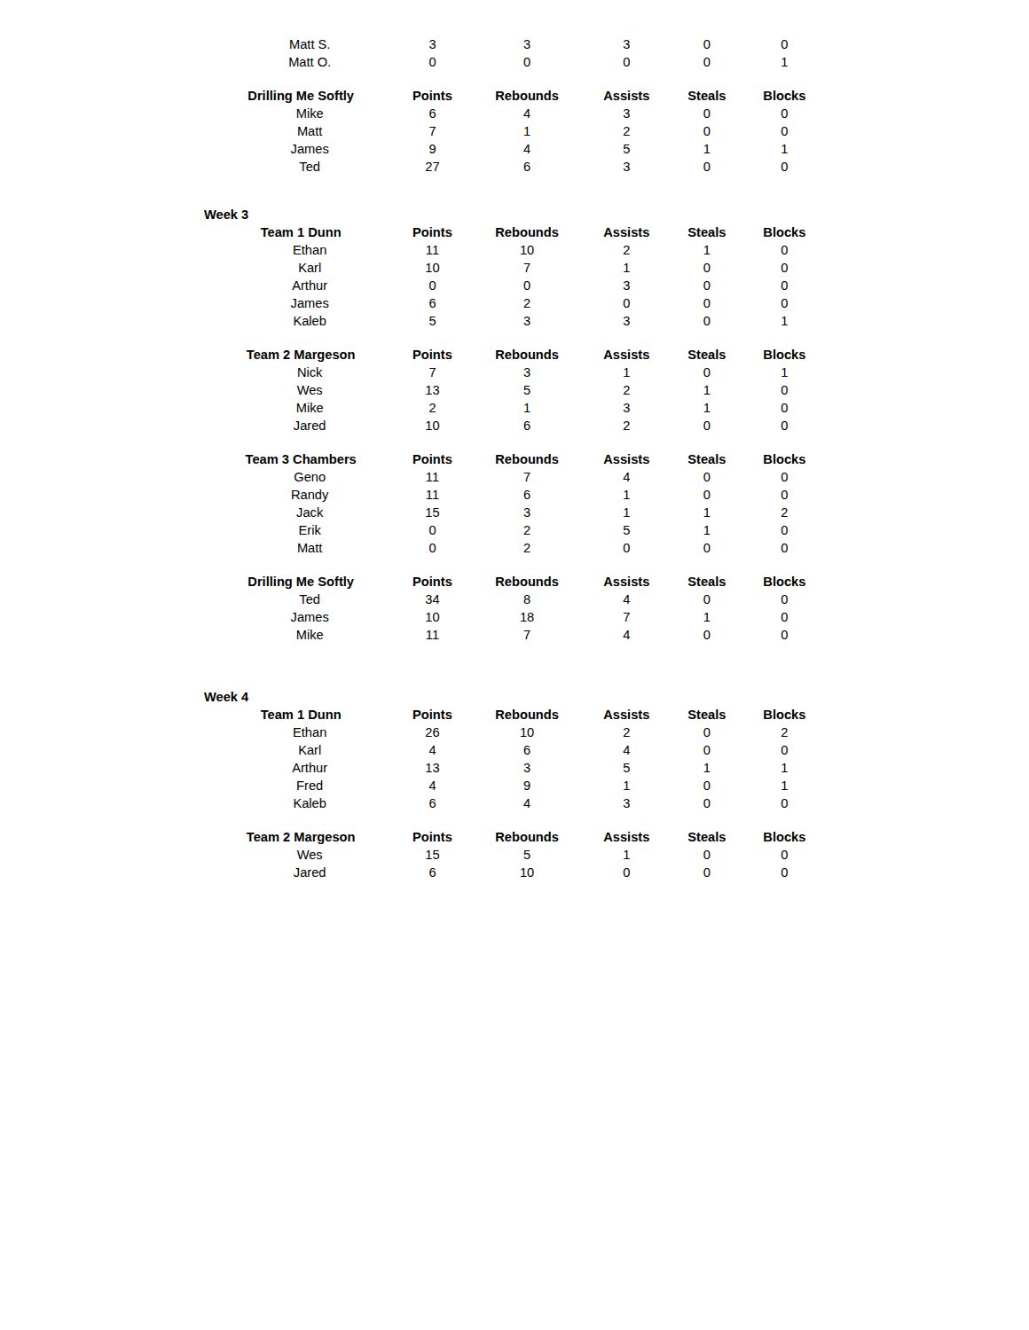| Matt S. | 3 | 3 | 3 | 0 | 0 |
| Matt O. | 0 | 0 | 0 | 0 | 1 |
| Drilling Me Softly | Points | Rebounds | Assists | Steals | Blocks |
| Mike | 6 | 4 | 3 | 0 | 0 |
| Matt | 7 | 1 | 2 | 0 | 0 |
| James | 9 | 4 | 5 | 1 | 1 |
| Ted | 27 | 6 | 3 | 0 | 0 |
| Week 3 |
| Team 1 Dunn | Points | Rebounds | Assists | Steals | Blocks |
| Ethan | 11 | 10 | 2 | 1 | 0 |
| Karl | 10 | 7 | 1 | 0 | 0 |
| Arthur | 0 | 0 | 3 | 0 | 0 |
| James | 6 | 2 | 0 | 0 | 0 |
| Kaleb | 5 | 3 | 3 | 0 | 1 |
| Team 2 Margeson | Points | Rebounds | Assists | Steals | Blocks |
| Nick | 7 | 3 | 1 | 0 | 1 |
| Wes | 13 | 5 | 2 | 1 | 0 |
| Mike | 2 | 1 | 3 | 1 | 0 |
| Jared | 10 | 6 | 2 | 0 | 0 |
| Team 3 Chambers | Points | Rebounds | Assists | Steals | Blocks |
| Geno | 11 | 7 | 4 | 0 | 0 |
| Randy | 11 | 6 | 1 | 0 | 0 |
| Jack | 15 | 3 | 1 | 1 | 2 |
| Erik | 0 | 2 | 5 | 1 | 0 |
| Matt | 0 | 2 | 0 | 0 | 0 |
| Drilling Me Softly | Points | Rebounds | Assists | Steals | Blocks |
| Ted | 34 | 8 | 4 | 0 | 0 |
| James | 10 | 18 | 7 | 1 | 0 |
| Mike | 11 | 7 | 4 | 0 | 0 |
| Week 4 |
| Team 1 Dunn | Points | Rebounds | Assists | Steals | Blocks |
| Ethan | 26 | 10 | 2 | 0 | 2 |
| Karl | 4 | 6 | 4 | 0 | 0 |
| Arthur | 13 | 3 | 5 | 1 | 1 |
| Fred | 4 | 9 | 1 | 0 | 1 |
| Kaleb | 6 | 4 | 3 | 0 | 0 |
| Team 2 Margeson | Points | Rebounds | Assists | Steals | Blocks |
| Wes | 15 | 5 | 1 | 0 | 0 |
| Jared | 6 | 10 | 0 | 0 | 0 |